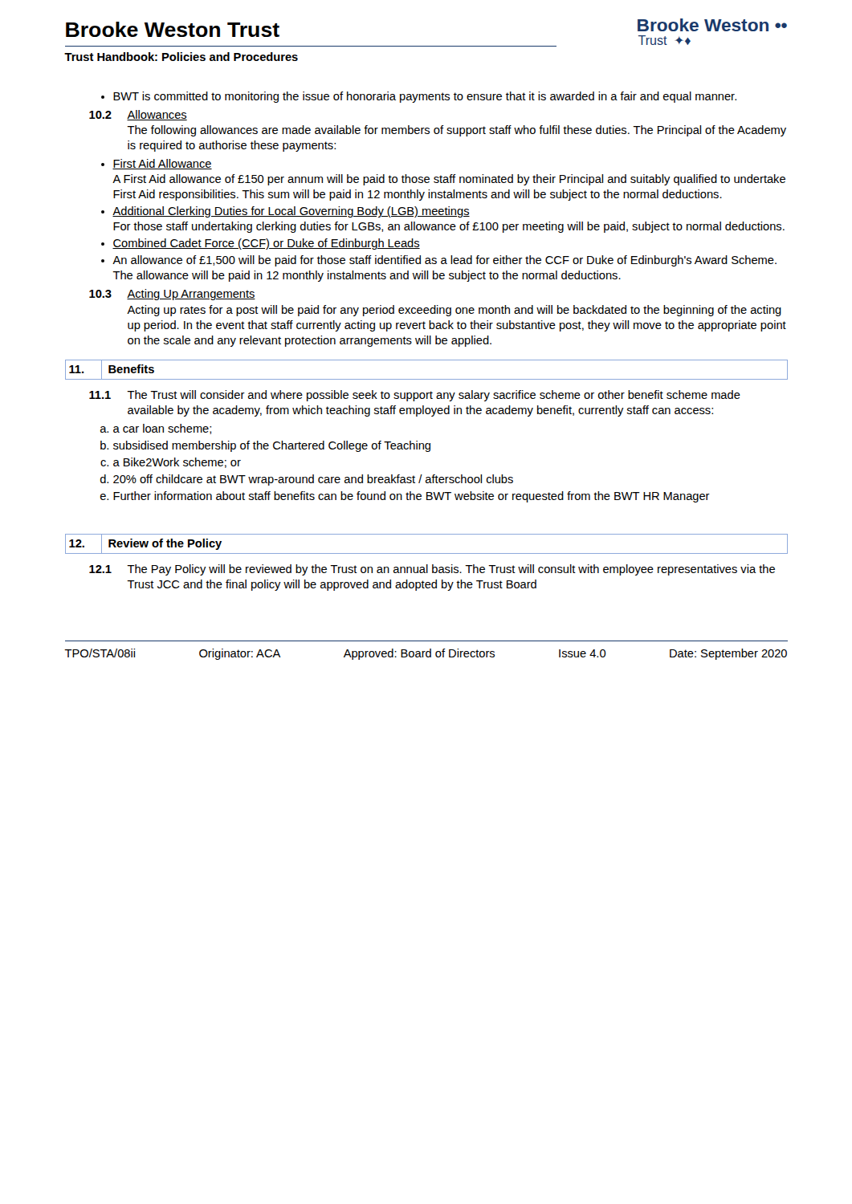Brooke Weston Trust
Trust Handbook: Policies and Procedures
Brooke Weston ••
Trust ✦♦
BWT is committed to monitoring the issue of honoraria payments to ensure that it is awarded in a fair and equal manner.
10.2
Allowances
The following allowances are made available for members of support staff who fulfil these duties. The Principal of the Academy is required to authorise these payments:
First Aid Allowance
A First Aid allowance of £150 per annum will be paid to those staff nominated by their Principal and suitably qualified to undertake First Aid responsibilities. This sum will be paid in 12 monthly instalments and will be subject to the normal deductions.
Additional Clerking Duties for Local Governing Body (LGB) meetings
For those staff undertaking clerking duties for LGBs, an allowance of £100 per meeting will be paid, subject to normal deductions.
Combined Cadet Force (CCF) or Duke of Edinburgh Leads
An allowance of £1,500 will be paid for those staff identified as a lead for either the CCF or Duke of Edinburgh's Award Scheme. The allowance will be paid in 12 monthly instalments and will be subject to the normal deductions.
10.3
Acting Up Arrangements
Acting up rates for a post will be paid for any period exceeding one month and will be backdated to the beginning of the acting up period. In the event that staff currently acting up revert back to their substantive post, they will move to the appropriate point on the scale and any relevant protection arrangements will be applied.
11.
Benefits
11.1
The Trust will consider and where possible seek to support any salary sacrifice scheme or other benefit scheme made available by the academy, from which teaching staff employed in the academy benefit, currently staff can access:
a car loan scheme;
subsidised membership of the Chartered College of Teaching
a Bike2Work scheme; or
20% off childcare at BWT wrap-around care and breakfast / afterschool clubs
Further information about staff benefits can be found on the BWT website or requested from the BWT HR Manager
12.
Review of the Policy
12.1
The Pay Policy will be reviewed by the Trust on an annual basis. The Trust will consult with employee representatives via the Trust JCC and the final policy will be approved and adopted by the Trust Board
TPO/STA/08ii Originator: ACA Approved: Board of Directors Issue 4.0 Date: September 2020